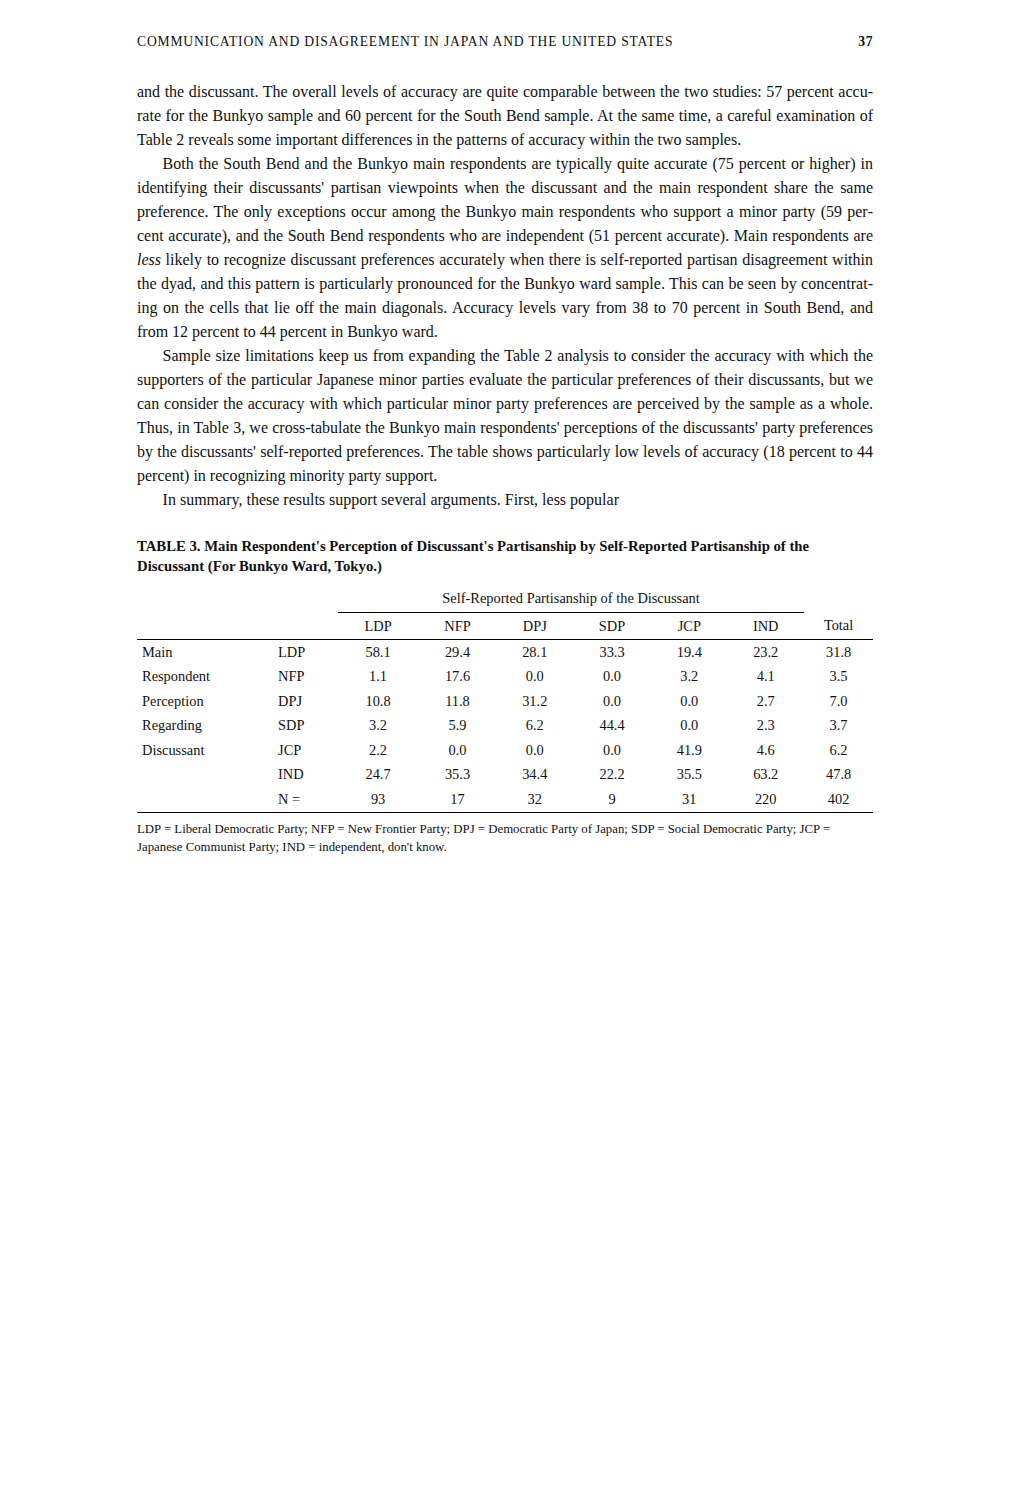Communication and Disagreement in Japan and the United States 37
and the discussant. The overall levels of accuracy are quite comparable between the two studies: 57 percent accurate for the Bunkyo sample and 60 percent for the South Bend sample. At the same time, a careful examination of Table 2 reveals some important differences in the patterns of accuracy within the two samples.
Both the South Bend and the Bunkyo main respondents are typically quite accurate (75 percent or higher) in identifying their discussants' partisan viewpoints when the discussant and the main respondent share the same preference. The only exceptions occur among the Bunkyo main respondents who support a minor party (59 percent accurate), and the South Bend respondents who are independent (51 percent accurate). Main respondents are less likely to recognize discussant preferences accurately when there is self-reported partisan disagreement within the dyad, and this pattern is particularly pronounced for the Bunkyo ward sample. This can be seen by concentrating on the cells that lie off the main diagonals. Accuracy levels vary from 38 to 70 percent in South Bend, and from 12 percent to 44 percent in Bunkyo ward.
Sample size limitations keep us from expanding the Table 2 analysis to consider the accuracy with which the supporters of the particular Japanese minor parties evaluate the particular preferences of their discussants, but we can consider the accuracy with which particular minor party preferences are perceived by the sample as a whole. Thus, in Table 3, we cross-tabulate the Bunkyo main respondents' perceptions of the discussants' party preferences by the discussants' self-reported preferences. The table shows particularly low levels of accuracy (18 percent to 44 percent) in recognizing minority party support.
In summary, these results support several arguments. First, less popular
TABLE 3. Main Respondent's Perception of Discussant's Partisanship by Self-Reported Partisanship of the Discussant (For Bunkyo Ward, Tokyo.)
| | Self-Reported Partisanship of the Discussant | |
| --- | --- | --- |
| | LDP | NFP | DPJ | SDP | JCP | IND | Total |
| Main | LDP | 58.1 | 29.4 | 28.1 | 33.3 | 19.4 | 23.2 | 31.8 |
| Respondent | NFP | 1.1 | 17.6 | 0.0 | 0.0 | 3.2 | 4.1 | 3.5 |
| Perception | DPJ | 10.8 | 11.8 | 31.2 | 0.0 | 0.0 | 2.7 | 7.0 |
| Regarding | SDP | 3.2 | 5.9 | 6.2 | 44.4 | 0.0 | 2.3 | 3.7 |
| Discussant | JCP | 2.2 | 0.0 | 0.0 | 0.0 | 41.9 | 4.6 | 6.2 |
| | IND | 24.7 | 35.3 | 34.4 | 22.2 | 35.5 | 63.2 | 47.8 |
| | N = | 93 | 17 | 32 | 9 | 31 | 220 | 402 |
LDP = Liberal Democratic Party; NFP = New Frontier Party; DPJ = Democratic Party of Japan; SDP = Social Democratic Party; JCP = Japanese Communist Party; IND = independent, don't know.